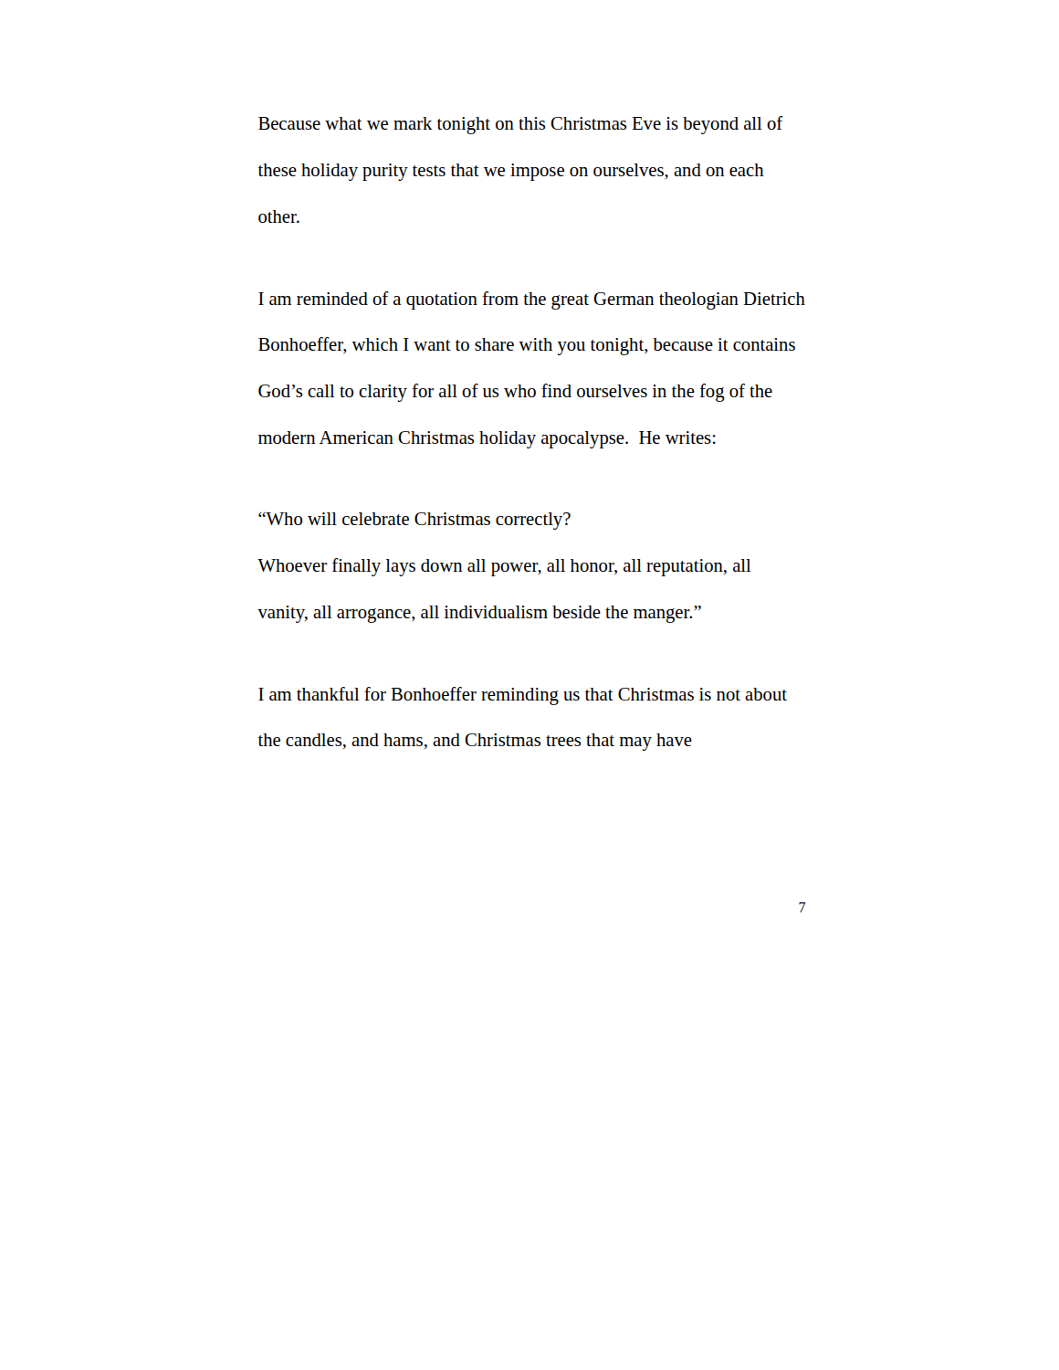Because what we mark tonight on this Christmas Eve is beyond all of these holiday purity tests that we impose on ourselves, and on each other.
I am reminded of a quotation from the great German theologian Dietrich Bonhoeffer, which I want to share with you tonight, because it contains God’s call to clarity for all of us who find ourselves in the fog of the modern American Christmas holiday apocalypse. He writes:
“Who will celebrate Christmas correctly?
Whoever finally lays down all power, all honor, all reputation, all vanity, all arrogance, all individualism beside the manger.”
I am thankful for Bonhoeffer reminding us that Christmas is not about the candles, and hams, and Christmas trees that may have
7